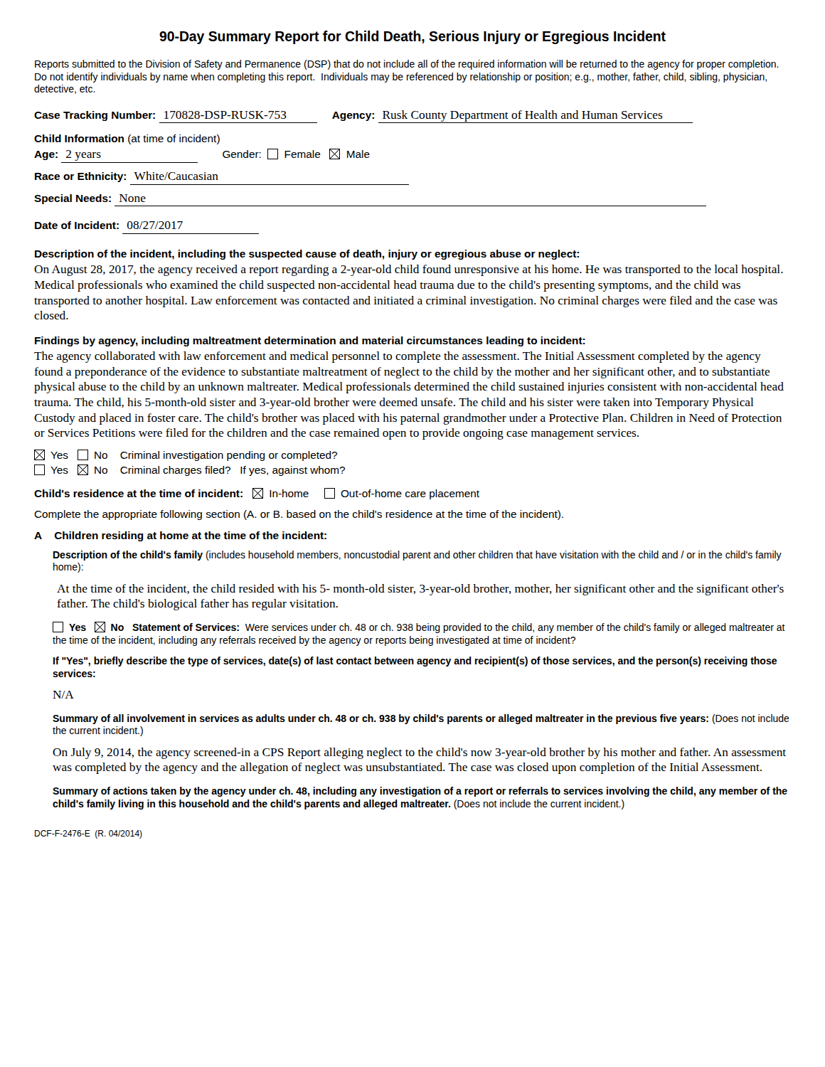90-Day Summary Report for Child Death, Serious Injury or Egregious Incident
Reports submitted to the Division of Safety and Permanence (DSP) that do not include all of the required information will be returned to the agency for proper completion. Do not identify individuals by name when completing this report. Individuals may be referenced by relationship or position; e.g., mother, father, child, sibling, physician, detective, etc.
Case Tracking Number: 170828-DSP-RUSK-753 Agency: Rusk County Department of Health and Human Services
Child Information (at time of incident)
Age: 2 years Gender: Female Male
Race or Ethnicity: White/Caucasian
Special Needs: None
Date of Incident: 08/27/2017
Description of the incident, including the suspected cause of death, injury or egregious abuse or neglect:
On August 28, 2017, the agency received a report regarding a 2-year-old child found unresponsive at his home. He was transported to the local hospital. Medical professionals who examined the child suspected non-accidental head trauma due to the child's presenting symptoms, and the child was transported to another hospital. Law enforcement was contacted and initiated a criminal investigation. No criminal charges were filed and the case was closed.
Findings by agency, including maltreatment determination and material circumstances leading to incident:
The agency collaborated with law enforcement and medical personnel to complete the assessment. The Initial Assessment completed by the agency found a preponderance of the evidence to substantiate maltreatment of neglect to the child by the mother and her significant other, and to substantiate physical abuse to the child by an unknown maltreater. Medical professionals determined the child sustained injuries consistent with non-accidental head trauma. The child, his 5-month-old sister and 3-year-old brother were deemed unsafe. The child and his sister were taken into Temporary Physical Custody and placed in foster care. The child's brother was placed with his paternal grandmother under a Protective Plan. Children in Need of Protection or Services Petitions were filed for the children and the case remained open to provide ongoing case management services.
Yes No Criminal investigation pending or completed?
Yes No Criminal charges filed? If yes, against whom?
Child's residence at the time of incident: In-home Out-of-home care placement
Complete the appropriate following section (A. or B. based on the child's residence at the time of the incident).
A Children residing at home at the time of the incident:
Description of the child's family (includes household members, noncustodial parent and other children that have visitation with the child and / or in the child's family home):
At the time of the incident, the child resided with his 5- month-old sister, 3-year-old brother, mother, her significant other and the significant other's father. The child's biological father has regular visitation.
Yes No Statement of Services: Were services under ch. 48 or ch. 938 being provided to the child, any member of the child's family or alleged maltreater at the time of the incident, including any referrals received by the agency or reports being investigated at time of incident?
If "Yes", briefly describe the type of services, date(s) of last contact between agency and recipient(s) of those services, and the person(s) receiving those services:
N/A
Summary of all involvement in services as adults under ch. 48 or ch. 938 by child's parents or alleged maltreater in the previous five years: (Does not include the current incident.)
On July 9, 2014, the agency screened-in a CPS Report alleging neglect to the child's now 3-year-old brother by his mother and father. An assessment was completed by the agency and the allegation of neglect was unsubstantiated. The case was closed upon completion of the Initial Assessment.
Summary of actions taken by the agency under ch. 48, including any investigation of a report or referrals to services involving the child, any member of the child's family living in this household and the child's parents and alleged maltreater. (Does not include the current incident.)
DCF-F-2476-E (R. 04/2014)